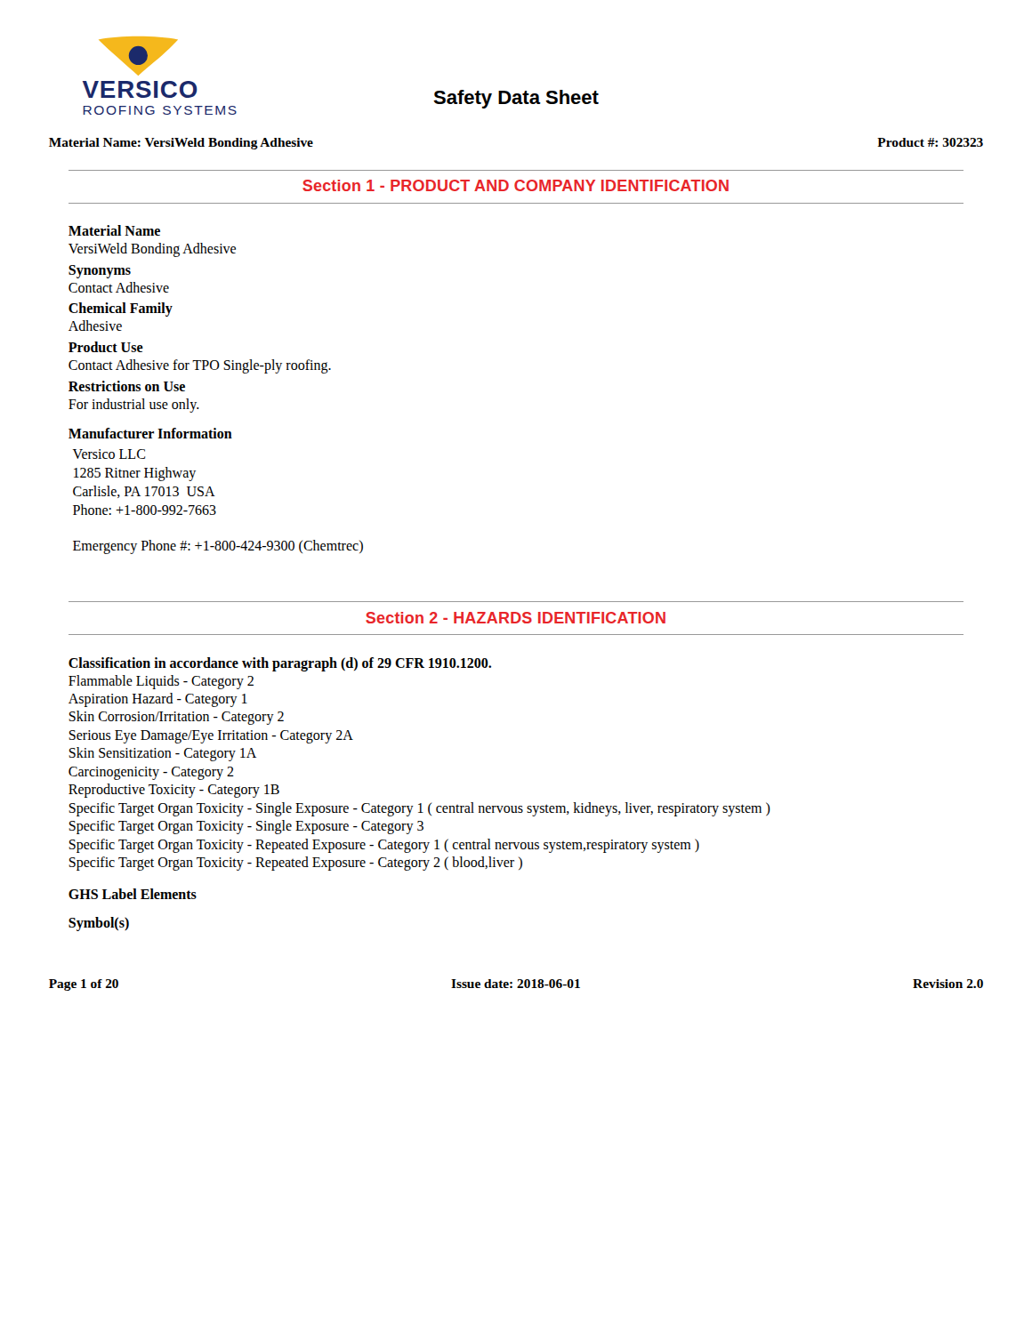VERSICO ROOFING SYSTEMS
Safety Data Sheet
Material Name: VersiWeld Bonding Adhesive Product #: 302323
Section 1 - PRODUCT AND COMPANY IDENTIFICATION
Material Name
VersiWeld Bonding Adhesive
Synonyms
Contact Adhesive
Chemical Family
Adhesive
Product Use
Contact Adhesive for TPO Single-ply roofing.
Restrictions on Use
For industrial use only.
Manufacturer Information
Versico LLC
1285 Ritner Highway
Carlisle, PA 17013 USA
Phone: +1-800-992-7663
Emergency Phone #: +1-800-424-9300 (Chemtrec)
Section 2 - HAZARDS IDENTIFICATION
Classification in accordance with paragraph (d) of 29 CFR 1910.1200.
Flammable Liquids - Category 2
Aspiration Hazard - Category 1
Skin Corrosion/Irritation - Category 2
Serious Eye Damage/Eye Irritation - Category 2A
Skin Sensitization - Category 1A
Carcinogenicity - Category 2
Reproductive Toxicity - Category 1B
Specific Target Organ Toxicity - Single Exposure - Category 1 ( central nervous system, kidneys, liver, respiratory system )
Specific Target Organ Toxicity - Single Exposure - Category 3
Specific Target Organ Toxicity - Repeated Exposure - Category 1 ( central nervous system,respiratory system )
Specific Target Organ Toxicity - Repeated Exposure - Category 2 ( blood,liver )
GHS Label Elements
Symbol(s)
Page 1 of 20 Issue date: 2018-06-01 Revision 2.0